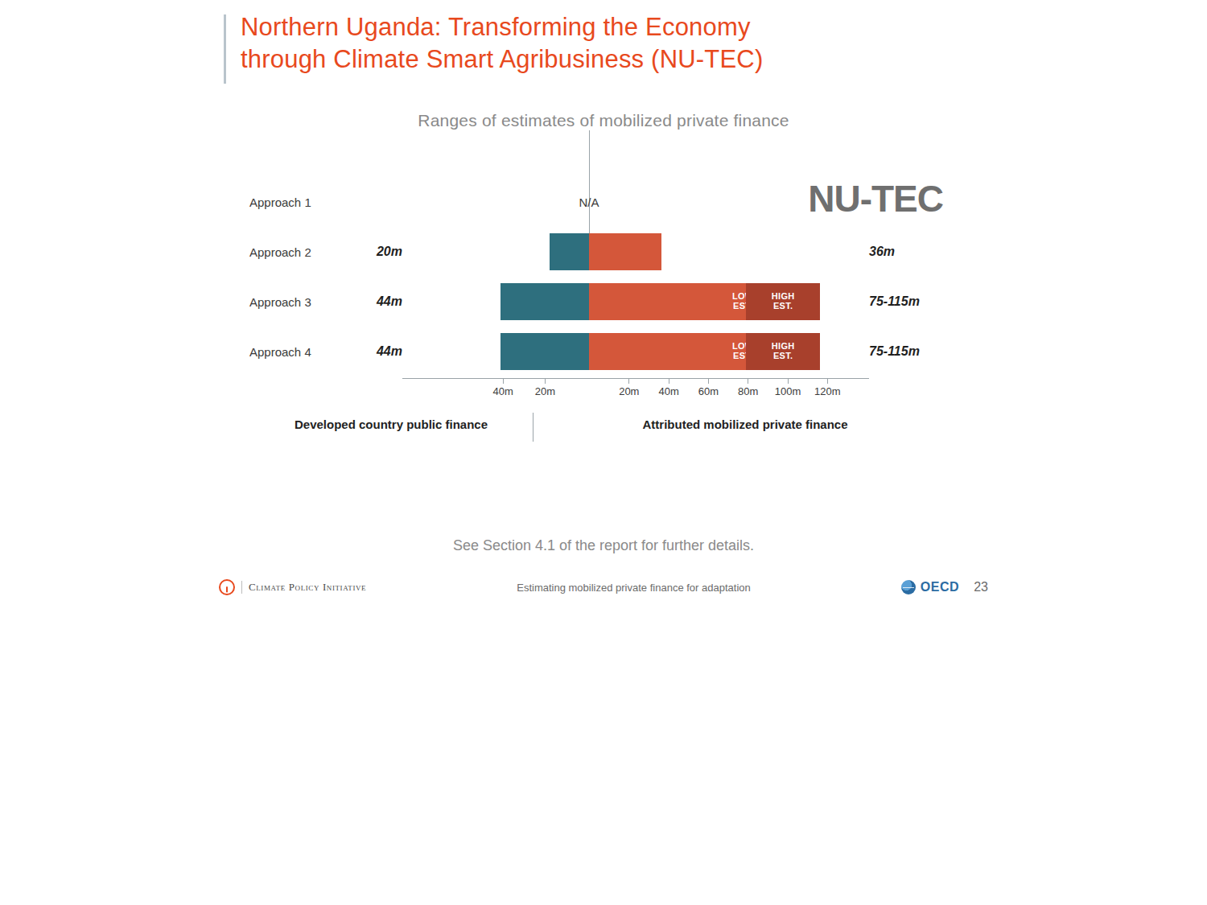Northern Uganda: Transforming the Economy
through Climate Smart Agribusiness (NU-TEC)
Ranges of estimates of mobilized private finance
NU-TEC
| Approach 1 | | N/A | |
| Approach 2 | 20m | | 36m |
| Approach 3 | 44m | LOW EST. HIGH EST. | 75-115m |
| Approach 4 | 44m | LOW EST. HIGH EST. | 75-115m |
| | | 40m 20m 20m 40m 60m 80m 100m 120m | |
Developed country public finance
Attributed mobilized private finance
See Section 4.1 of the report for further details.
Climate Policy Initiative
Estimating mobilized private finance for adaptation
OECD
23